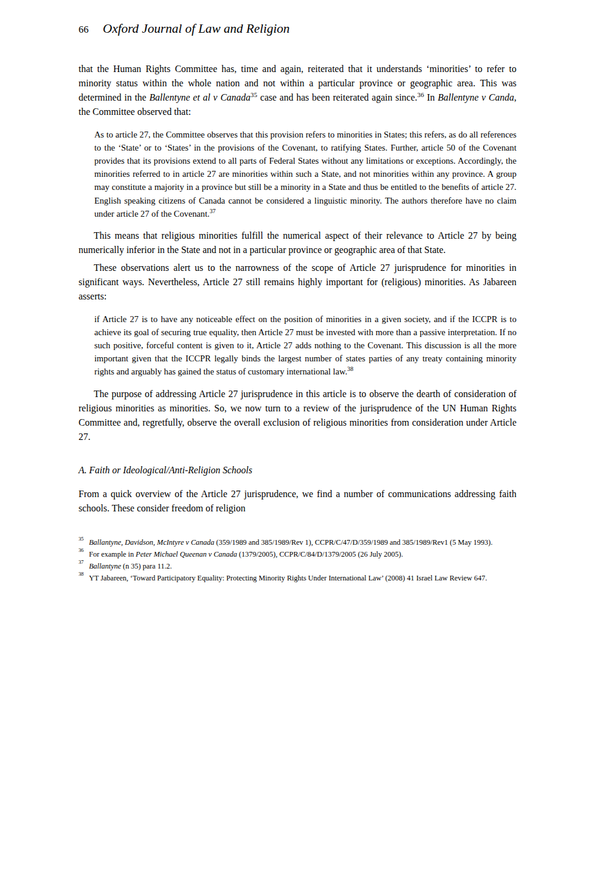66
Oxford Journal of Law and Religion
that the Human Rights Committee has, time and again, reiterated that it understands ‘minorities’ to refer to minority status within the whole nation and not within a particular province or geographic area. This was determined in the Ballentyne et al v Canada35 case and has been reiterated again since.36 In Ballentyne v Canda, the Committee observed that:
As to article 27, the Committee observes that this provision refers to minorities in States; this refers, as do all references to the ‘State’ or to ‘States’ in the provisions of the Covenant, to ratifying States. Further, article 50 of the Covenant provides that its provisions extend to all parts of Federal States without any limitations or exceptions. Accordingly, the minorities referred to in article 27 are minorities within such a State, and not minorities within any province. A group may constitute a majority in a province but still be a minority in a State and thus be entitled to the benefits of article 27. English speaking citizens of Canada cannot be considered a linguistic minority. The authors therefore have no claim under article 27 of the Covenant.37
This means that religious minorities fulfill the numerical aspect of their relevance to Article 27 by being numerically inferior in the State and not in a particular province or geographic area of that State.
These observations alert us to the narrowness of the scope of Article 27 jurisprudence for minorities in significant ways. Nevertheless, Article 27 still remains highly important for (religious) minorities. As Jabareen asserts:
if Article 27 is to have any noticeable effect on the position of minorities in a given society, and if the ICCPR is to achieve its goal of securing true equality, then Article 27 must be invested with more than a passive interpretation. If no such positive, forceful content is given to it, Article 27 adds nothing to the Covenant. This discussion is all the more important given that the ICCPR legally binds the largest number of states parties of any treaty containing minority rights and arguably has gained the status of customary international law.38
The purpose of addressing Article 27 jurisprudence in this article is to observe the dearth of consideration of religious minorities as minorities. So, we now turn to a review of the jurisprudence of the UN Human Rights Committee and, regretfully, observe the overall exclusion of religious minorities from consideration under Article 27.
A. Faith or Ideological/Anti-Religion Schools
From a quick overview of the Article 27 jurisprudence, we find a number of communications addressing faith schools. These consider freedom of religion
35 Ballantyne, Davidson, McIntyre v Canada (359/1989 and 385/1989/Rev 1), CCPR/C/47/D/359/1989 and 385/1989/Rev1 (5 May 1993).
36 For example in Peter Michael Queenan v Canada (1379/2005), CCPR/C/84/D/1379/2005 (26 July 2005).
37 Ballantyne (n 35) para 11.2.
38 YT Jabareen, ‘Toward Participatory Equality: Protecting Minority Rights Under International Law’ (2008) 41 Israel Law Review 647.